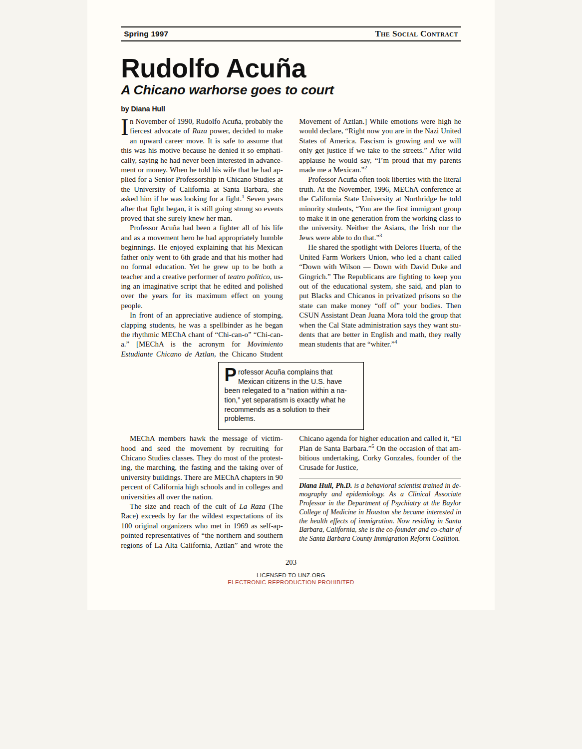Spring 1997
The Social Contract
Rudolfo Acuña
A Chicano warhorse goes to court
by Diana Hull
In November of 1990, Rudolfo Acuña, probably the fiercest advocate of Raza power, decided to make an upward career move. It is safe to assume that this was his motive because he denied it so emphatically, saying he had never been interested in advancement or money. When he told his wife that he had applied for a Senior Professorship in Chicano Studies at the University of California at Santa Barbara, she asked him if he was looking for a fight.1 Seven years after that fight began, it is still going strong so events proved that she surely knew her man.
Professor Acuña had been a fighter all of his life and as a movement hero he had appropriately humble beginnings. He enjoyed explaining that his Mexican father only went to 6th grade and that his mother had no formal education. Yet he grew up to be both a teacher and a creative performer of teatro politico, using an imaginative script that he edited and polished over the years for its maximum effect on young people.
In front of an appreciative audience of stomping, clapping students, he was a spellbinder as he began the rhythmic MEChA chant of “Chi-can-o” “Chi-can-a.” [MEChA is the acronym for Movimiento Estudiante Chicano de Aztlan, the Chicano Student Movement of Aztlan.] While emotions were high he would declare, “Right now you are in the Nazi United States of America. Fascism is growing and we will only get justice if we take to the streets.” After wild applause he would say, “I’m proud that my parents made me a Mexican.”2
Professor Acuña often took liberties with the literal truth. At the November, 1996, MEChA conference at the California State University at Northridge he told minority students, “You are the first immigrant group to make it in one generation from the working class to the university. Neither the Asians, the Irish nor the Jews were able to do that.”3
He shared the spotlight with Delores Huerta, of the United Farm Workers Union, who led a chant called “Down with Wilson — Down with David Duke and Gingrich.” The Republicans are fighting to keep you out of the educational system, she said, and plan to put Blacks and Chicanos in privatized prisons so the state can make money “off of” your bodies. Then CSUN Assistant Dean Juana Mora told the group that when the Cal State administration says they want students that are better in English and math, they really mean students that are “whiter.”4
Professor Acuña complains that Mexican citizens in the U.S. have been relegated to a “nation within a nation,” yet separatism is exactly what he recommends as a solution to their problems.
MEChA members hawk the message of victimhood and seed the movement by recruiting for Chicano Studies classes. They do most of the protesting, the marching, the fasting and the taking over of university buildings. There are MEChA chapters in 90 percent of California high schools and in colleges and universities all over the nation.
The size and reach of the cult of La Raza (The Race) exceeds by far the wildest expectations of its 100 original organizers who met in 1969 as self-appointed representatives of “the northern and southern regions of La Alta California, Aztlan” and wrote the Chicano agenda for higher education and called it, “El Plan de Santa Barbara.”5 On the occasion of that ambitious undertaking, Corky Gonzales, founder of the Crusade for Justice,
Diana Hull, Ph.D. is a behavioral scientist trained in demography and epidemiology. As a Clinical Associate Professor in the Department of Psychiatry at the Baylor College of Medicine in Houston she became interested in the health effects of immigration. Now residing in Santa Barbara, California, she is the co-founder and co-chair of the Santa Barbara County Immigration Reform Coalition.
203
LICENSED TO UNZ.ORG
ELECTRONIC REPRODUCTION PROHIBITED